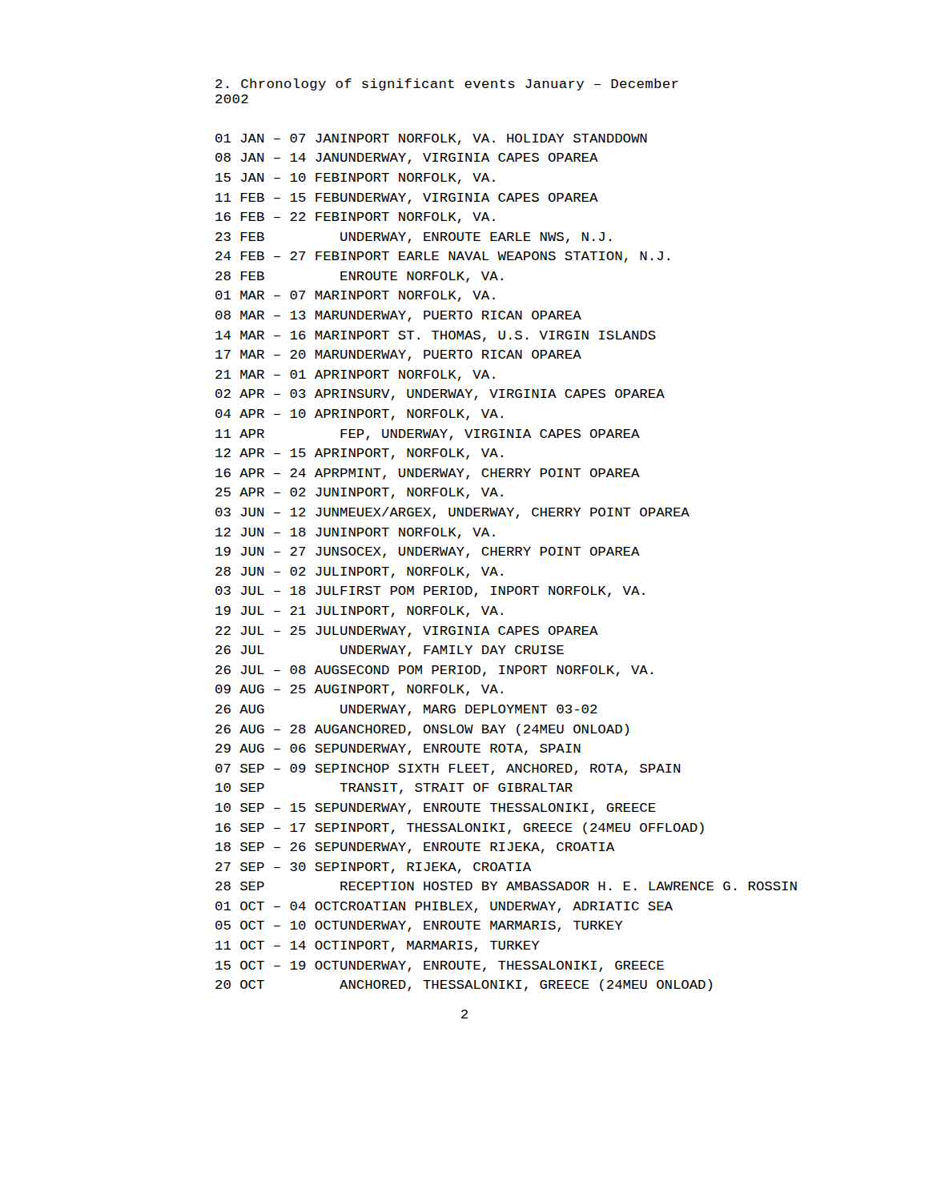2. Chronology of significant events January – December 2002
| 01 JAN – 07 JAN | INPORT NORFOLK, VA. HOLIDAY STANDDOWN |
| 08 JAN – 14 JAN | UNDERWAY, VIRGINIA CAPES OPAREA |
| 15 JAN – 10 FEB | INPORT NORFOLK, VA. |
| 11 FEB – 15 FEB | UNDERWAY, VIRGINIA CAPES OPAREA |
| 16 FEB – 22 FEB | INPORT NORFOLK, VA. |
| 23 FEB | UNDERWAY, ENROUTE EARLE NWS, N.J. |
| 24 FEB – 27 FEB | INPORT EARLE NAVAL WEAPONS STATION, N.J. |
| 28 FEB | ENROUTE NORFOLK, VA. |
| 01 MAR – 07 MAR | INPORT NORFOLK, VA. |
| 08 MAR – 13 MAR | UNDERWAY, PUERTO RICAN OPAREA |
| 14 MAR – 16 MAR | INPORT ST. THOMAS, U.S. VIRGIN ISLANDS |
| 17 MAR – 20 MAR | UNDERWAY, PUERTO RICAN OPAREA |
| 21 MAR – 01 APR | INPORT NORFOLK, VA. |
| 02 APR – 03 APR | INSURV, UNDERWAY, VIRGINIA CAPES OPAREA |
| 04 APR – 10 APR | INPORT, NORFOLK, VA. |
| 11 APR | FEP, UNDERWAY, VIRGINIA CAPES OPAREA |
| 12 APR – 15 APR | INPORT, NORFOLK, VA. |
| 16 APR – 24 APR | PMINT, UNDERWAY, CHERRY POINT OPAREA |
| 25 APR – 02 JUN | INPORT, NORFOLK, VA. |
| 03 JUN – 12 JUN | MEUEX/ARGEX, UNDERWAY, CHERRY POINT OPAREA |
| 12 JUN – 18 JUN | INPORT NORFOLK, VA. |
| 19 JUN – 27 JUN | SOCEX, UNDERWAY, CHERRY POINT OPAREA |
| 28 JUN – 02 JUL | INPORT, NORFOLK, VA. |
| 03 JUL – 18 JUL | FIRST POM PERIOD, INPORT NORFOLK, VA. |
| 19 JUL – 21 JUL | INPORT, NORFOLK, VA. |
| 22 JUL – 25 JUL | UNDERWAY, VIRGINIA CAPES OPAREA |
| 26 JUL | UNDERWAY, FAMILY DAY CRUISE |
| 26 JUL – 08 AUG | SECOND POM PERIOD, INPORT NORFOLK, VA. |
| 09 AUG – 25 AUG | INPORT, NORFOLK, VA. |
| 26 AUG | UNDERWAY, MARG DEPLOYMENT 03-02 |
| 26 AUG – 28 AUG | ANCHORED, ONSLOW BAY (24MEU ONLOAD) |
| 29 AUG – 06 SEP | UNDERWAY, ENROUTE ROTA, SPAIN |
| 07 SEP – 09 SEP | INCHOP SIXTH FLEET, ANCHORED, ROTA, SPAIN |
| 10 SEP | TRANSIT, STRAIT OF GIBRALTAR |
| 10 SEP – 15 SEP | UNDERWAY, ENROUTE THESSALONIKI, GREECE |
| 16 SEP – 17 SEP | INPORT, THESSALONIKI, GREECE (24MEU OFFLOAD) |
| 18 SEP – 26 SEP | UNDERWAY, ENROUTE RIJEKA, CROATIA |
| 27 SEP – 30 SEP | INPORT, RIJEKA, CROATIA |
| 28 SEP | RECEPTION HOSTED BY AMBASSADOR H. E. LAWRENCE G. ROSSIN |
| 01 OCT – 04 OCT | CROATIAN PHIBLEX, UNDERWAY, ADRIATIC SEA |
| 05 OCT – 10 OCT | UNDERWAY, ENROUTE MARMARIS, TURKEY |
| 11 OCT – 14 OCT | INPORT, MARMARIS, TURKEY |
| 15 OCT – 19 OCT | UNDERWAY, ENROUTE, THESSALONIKI, GREECE |
| 20 OCT | ANCHORED, THESSALONIKI, GREECE (24MEU ONLOAD) |
2